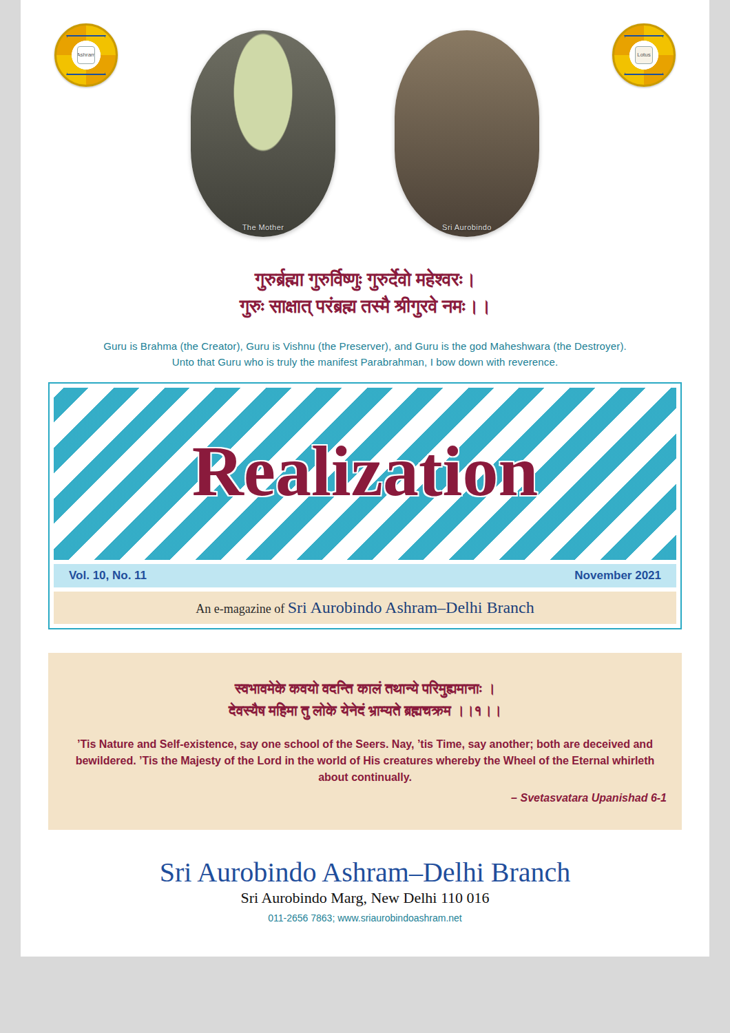Ashram
The Mother
Sri Aurobindo
Lotus
गुरुर्ब्रह्मा गुरुर्विष्णुः गुरुर्देवो महेश्वरः।
गुरुः साक्षात् परंब्रह्म तस्मै श्रीगुरवे नमः।।
Guru is Brahma (the Creator), Guru is Vishnu (the Preserver), and Guru is the god Maheshwara (the Destroyer). Unto that Guru who is truly the manifest Parabrahman, I bow down with reverence.
Realization
Vol. 10, No. 11 November 2021
An e-magazine of Sri Aurobindo Ashram–Delhi Branch
स्वभावमेके कवयो वदन्ति कालं तथान्ये परिमुह्यमानाः ।
देवस्यैष महिमा तु लोके येनेदं भ्राम्यते ब्रह्मचक्रम ।।१।।
’Tis Nature and Self-existence, say one school of the Seers. Nay, ’tis Time, say another; both are deceived and bewildered. ’Tis the Majesty of the Lord in the world of His creatures whereby the Wheel of the Eternal whirleth about continually. – Svetasvatara Upanishad 6-1
Sri Aurobindo Ashram–Delhi Branch
Sri Aurobindo Marg, New Delhi 110 016
011-2656 7863; www.sriaurobindoashram.net